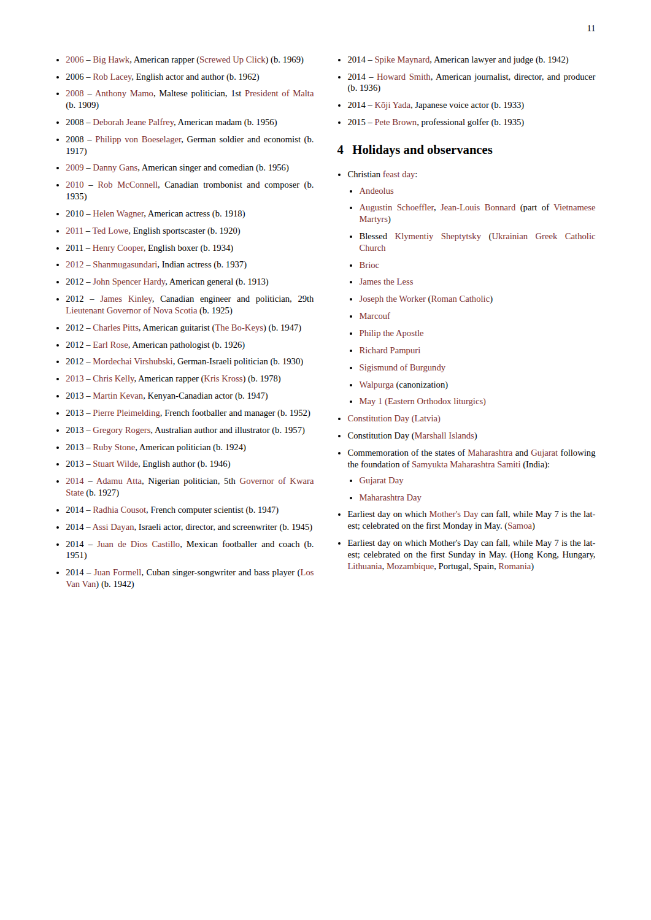11
2006 – Big Hawk, American rapper (Screwed Up Click) (b. 1969)
2006 – Rob Lacey, English actor and author (b. 1962)
2008 – Anthony Mamo, Maltese politician, 1st President of Malta (b. 1909)
2008 – Deborah Jeane Palfrey, American madam (b. 1956)
2008 – Philipp von Boeselager, German soldier and economist (b. 1917)
2009 – Danny Gans, American singer and comedian (b. 1956)
2010 – Rob McConnell, Canadian trombonist and composer (b. 1935)
2010 – Helen Wagner, American actress (b. 1918)
2011 – Ted Lowe, English sportscaster (b. 1920)
2011 – Henry Cooper, English boxer (b. 1934)
2012 – Shanmugasundari, Indian actress (b. 1937)
2012 – John Spencer Hardy, American general (b. 1913)
2012 – James Kinley, Canadian engineer and politician, 29th Lieutenant Governor of Nova Scotia (b. 1925)
2012 – Charles Pitts, American guitarist (The Bo-Keys) (b. 1947)
2012 – Earl Rose, American pathologist (b. 1926)
2012 – Mordechai Virshubski, German-Israeli politician (b. 1930)
2013 – Chris Kelly, American rapper (Kris Kross) (b. 1978)
2013 – Martin Kevan, Kenyan-Canadian actor (b. 1947)
2013 – Pierre Pleimelding, French footballer and manager (b. 1952)
2013 – Gregory Rogers, Australian author and illustrator (b. 1957)
2013 – Ruby Stone, American politician (b. 1924)
2013 – Stuart Wilde, English author (b. 1946)
2014 – Adamu Atta, Nigerian politician, 5th Governor of Kwara State (b. 1927)
2014 – Radhia Cousot, French computer scientist (b. 1947)
2014 – Assi Dayan, Israeli actor, director, and screenwriter (b. 1945)
2014 – Juan de Dios Castillo, Mexican footballer and coach (b. 1951)
2014 – Juan Formell, Cuban singer-songwriter and bass player (Los Van Van) (b. 1942)
2014 – Spike Maynard, American lawyer and judge (b. 1942)
2014 – Howard Smith, American journalist, director, and producer (b. 1936)
2014 – Kōji Yada, Japanese voice actor (b. 1933)
2015 – Pete Brown, professional golfer (b. 1935)
4 Holidays and observances
Christian feast day:
Andeolus
Augustin Schoeffler, Jean-Louis Bonnard (part of Vietnamese Martyrs)
Blessed Klymentiy Sheptytsky (Ukrainian Greek Catholic Church
Brioc
James the Less
Joseph the Worker (Roman Catholic)
Marcouf
Philip the Apostle
Richard Pampuri
Sigismund of Burgundy
Walpurga (canonization)
May 1 (Eastern Orthodox liturgics)
Constitution Day (Latvia)
Constitution Day (Marshall Islands)
Commemoration of the states of Maharashtra and Gujarat following the foundation of Samyukta Maharashtra Samiti (India):
Gujarat Day
Maharashtra Day
Earliest day on which Mother's Day can fall, while May 7 is the latest; celebrated on the first Monday in May. (Samoa)
Earliest day on which Mother's Day can fall, while May 7 is the latest; celebrated on the first Sunday in May. (Hong Kong, Hungary, Lithuania, Mozambique, Portugal, Spain, Romania)